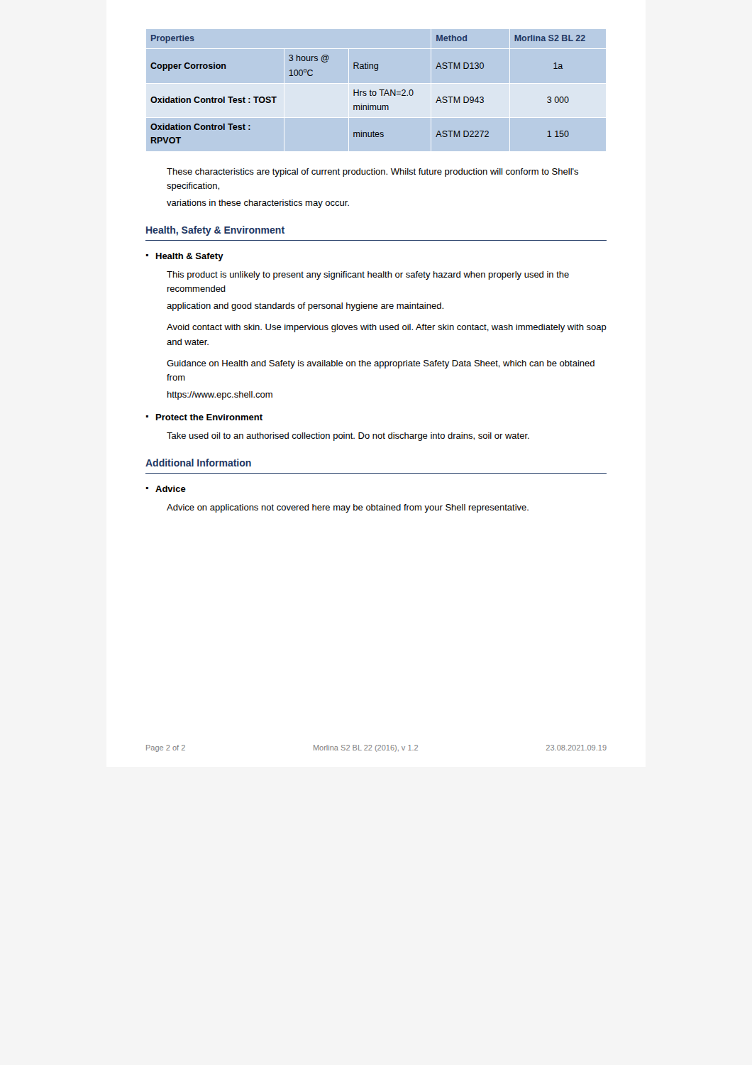| Properties | Method | Morlina S2 BL 22 |
| --- | --- | --- |
| Copper Corrosion | 3 hours @ 100 o C | Rating | ASTM D130 | 1a |
| Oxidation Control Test : TOST | | Hrs to TAN=2.0 minimum | ASTM D943 | 3 000 |
| Oxidation Control Test : RPVOT | | minutes | ASTM D2272 | 1 150 |
These characteristics are typical of current production. Whilst future production will conform to Shell's specification,
variations in these characteristics may occur.
Health, Safety & Environment
Health & Safety
This product is unlikely to present any significant health or safety hazard when properly used in the recommended
application and good standards of personal hygiene are maintained.
Avoid contact with skin. Use impervious gloves with used oil. After skin contact, wash immediately with soap and water.
Guidance on Health and Safety is available on the appropriate Safety Data Sheet, which can be obtained from
https://www.epc.shell.com
Protect the Environment
Take used oil to an authorised collection point. Do not discharge into drains, soil or water.
Additional Information
Advice
Advice on applications not covered here may be obtained from your Shell representative.
Page 2 of 2 Morlina S2 BL 22 (2016), v 1.2 23.08.2021.09.19